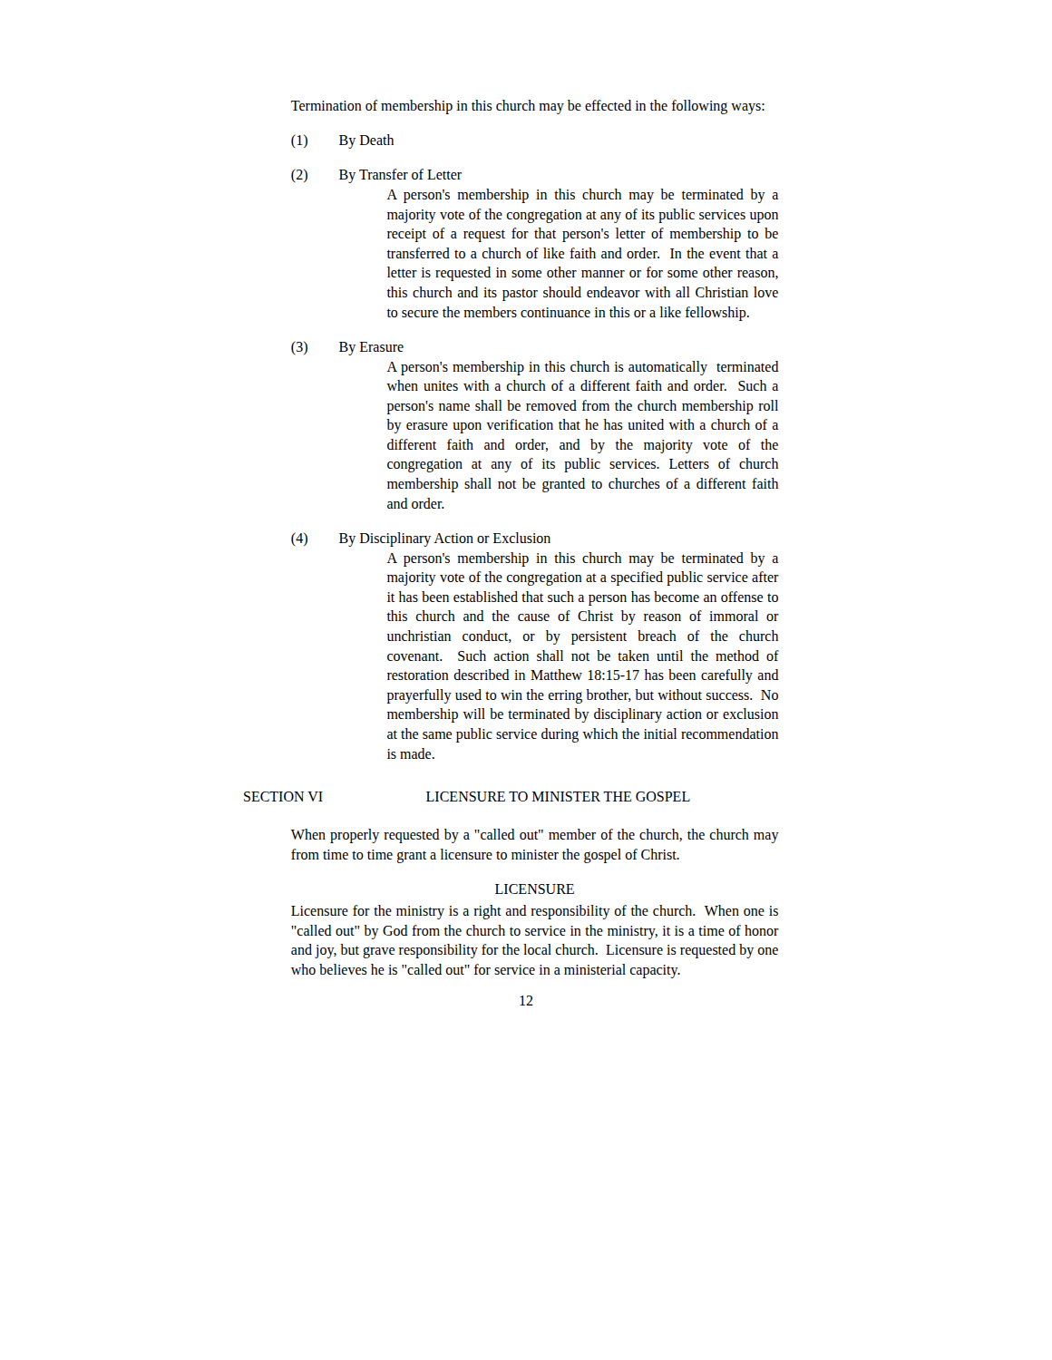Termination of membership in this church may be effected in the following ways:
(1)
By Death
(2)
By Transfer of Letter
A person's membership in this church may be terminated by a majority vote of the congregation at any of its public services upon receipt of a request for that person's letter of membership to be transferred to a church of like faith and order. In the event that a letter is requested in some other manner or for some other reason, this church and its pastor should endeavor with all Christian love to secure the members continuance in this or a like fellowship.
(3)
By Erasure
A person's membership in this church is automatically terminated when unites with a church of a different faith and order. Such a person's name shall be removed from the church membership roll by erasure upon verification that he has united with a church of a different faith and order, and by the majority vote of the congregation at any of its public services. Letters of church membership shall not be granted to churches of a different faith and order.
(4)
By Disciplinary Action or Exclusion
A person's membership in this church may be terminated by a majority vote of the congregation at a specified public service after it has been established that such a person has become an offense to this church and the cause of Christ by reason of immoral or unchristian conduct, or by persistent breach of the church covenant. Such action shall not be taken until the method of restoration described in Matthew 18:15-17 has been carefully and prayerfully used to win the erring brother, but without success. No membership will be terminated by disciplinary action or exclusion at the same public service during which the initial recommendation is made.
SECTION VI
LICENSURE TO MINISTER THE GOSPEL
When properly requested by a "called out" member of the church, the church may from time to time grant a licensure to minister the gospel of Christ.
LICENSURE
Licensure for the ministry is a right and responsibility of the church. When one is "called out" by God from the church to service in the ministry, it is a time of honor and joy, but grave responsibility for the local church. Licensure is requested by one who believes he is "called out" for service in a ministerial capacity.
12